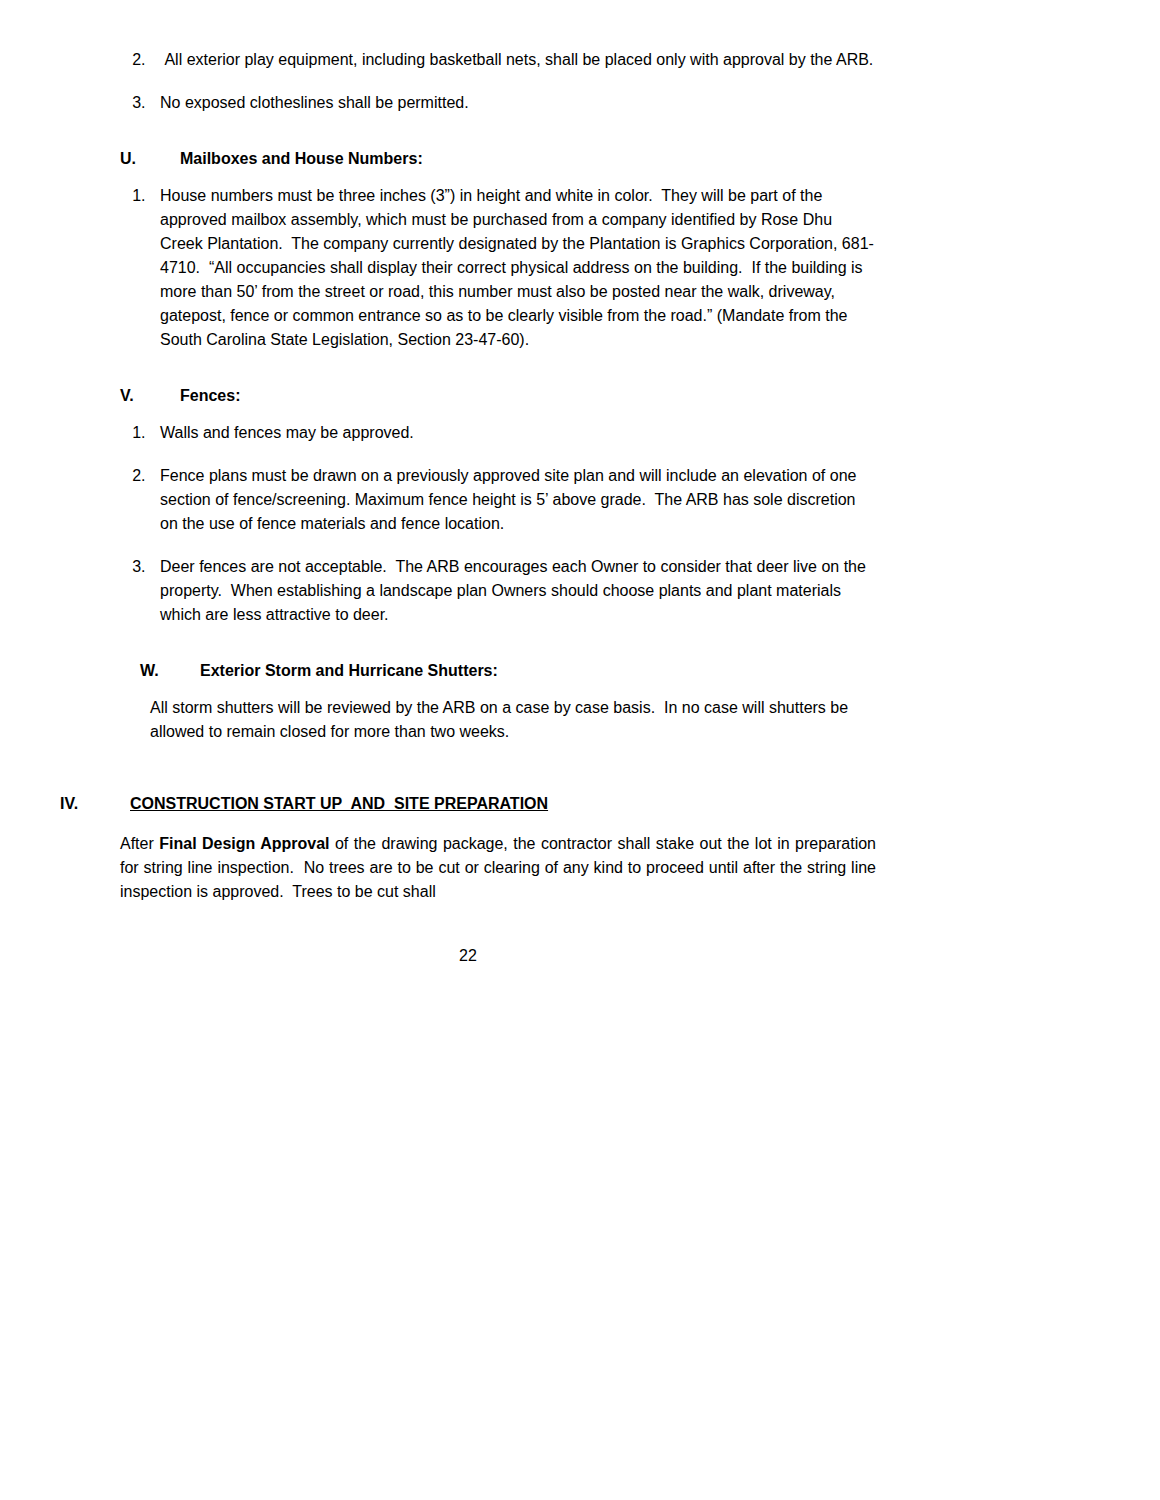All exterior play equipment, including basketball nets, shall be placed only with approval by the ARB.
No exposed clotheslines shall be permitted.
U. Mailboxes and House Numbers:
House numbers must be three inches (3”) in height and white in color. They will be part of the approved mailbox assembly, which must be purchased from a company identified by Rose Dhu Creek Plantation. The company currently designated by the Plantation is Graphics Corporation, 681-4710. “All occupancies shall display their correct physical address on the building. If the building is more than 50’ from the street or road, this number must also be posted near the walk, driveway, gatepost, fence or common entrance so as to be clearly visible from the road.” (Mandate from the South Carolina State Legislation, Section 23-47-60).
V. Fences:
Walls and fences may be approved.
Fence plans must be drawn on a previously approved site plan and will include an elevation of one section of fence/screening. Maximum fence height is 5’ above grade. The ARB has sole discretion on the use of fence materials and fence location.
Deer fences are not acceptable. The ARB encourages each Owner to consider that deer live on the property. When establishing a landscape plan Owners should choose plants and plant materials which are less attractive to deer.
W. Exterior Storm and Hurricane Shutters:
All storm shutters will be reviewed by the ARB on a case by case basis. In no case will shutters be allowed to remain closed for more than two weeks.
IV. CONSTRUCTION START UP AND SITE PREPARATION
After Final Design Approval of the drawing package, the contractor shall stake out the lot in preparation for string line inspection. No trees are to be cut or clearing of any kind to proceed until after the string line inspection is approved. Trees to be cut shall
22